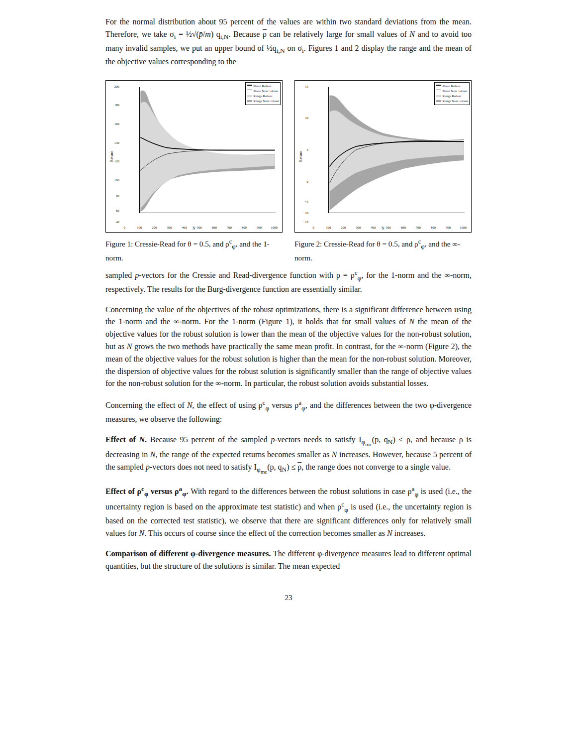For the normal distribution about 95 percent of the values are within two standard deviations from the mean. Therefore, we take σi = ½√(p̄/m) qi,N. Because ρ can be relatively large for small values of N and to avoid too many invalid samples, we put an upper bound of ½qi,N on σi. Figures 1 and 2 display the range and the mean of the objective values corresponding to the
Mean Robust
Mean Non−robust
Range Robust
Range Non−robust
Return
200 180 160 140 120 100 80 60 40
0 100 200 300 400 500 600 700 800 900 1000
N
Figure 1: Cressie-Read for θ = 0.5, and ρcφ, and the 1-norm.
Mean Robust
Mean Non−robust
Range Robust
Range Non−robust
Return
15 10 5 0 −5 −10 −15
0 100 200 300 400 500 600 700 800 900 1000
N
Figure 2: Cressie-Read for θ = 0.5, and ρcφ, and the ∞-norm.
sampled p-vectors for the Cressie and Read-divergence function with ρ = ρcφ, for the 1-norm and the ∞-norm, respectively. The results for the Burg-divergence function are essentially similar.
Concerning the value of the objectives of the robust optimizations, there is a significant difference between using the 1-norm and the ∞-norm. For the 1-norm (Figure 1), it holds that for small values of N the mean of the objective values for the robust solution is lower than the mean of the objective values for the non-robust solution, but as N grows the two methods have practically the same mean profit. In contrast, for the ∞-norm (Figure 2), the mean of the objective values for the robust solution is higher than the mean for the non-robust solution. Moreover, the dispersion of objective values for the robust solution is significantly smaller than the range of objective values for the non-robust solution for the ∞-norm. In particular, the robust solution avoids substantial losses.
Concerning the effect of N, the effect of using ρcφ versus ρaφ, and the differences between the two φ-divergence measures, we observe the following:
Effect of N. Because 95 percent of the sampled p-vectors needs to satisfy Iφmc(p, qN) ≤ ρ, and because ρ is decreasing in N, the range of the expected returns becomes smaller as N increases. However, because 5 percent of the sampled p-vectors does not need to satisfy Iφmc(p, qN) ≤ ρ, the range does not converge to a single value.
Effect of ρcφ versus ρaφ. With regard to the differences between the robust solutions in case ρaφ is used (i.e., the uncertainty region is based on the approximate test statistic) and when ρcφ is used (i.e., the uncertainty region is based on the corrected test statistic), we observe that there are significant differences only for relatively small values for N. This occurs of course since the effect of the correction becomes smaller as N increases.
Comparison of different φ-divergence measures. The different φ-divergence measures lead to different optimal quantities, but the structure of the solutions is similar. The mean expected
23